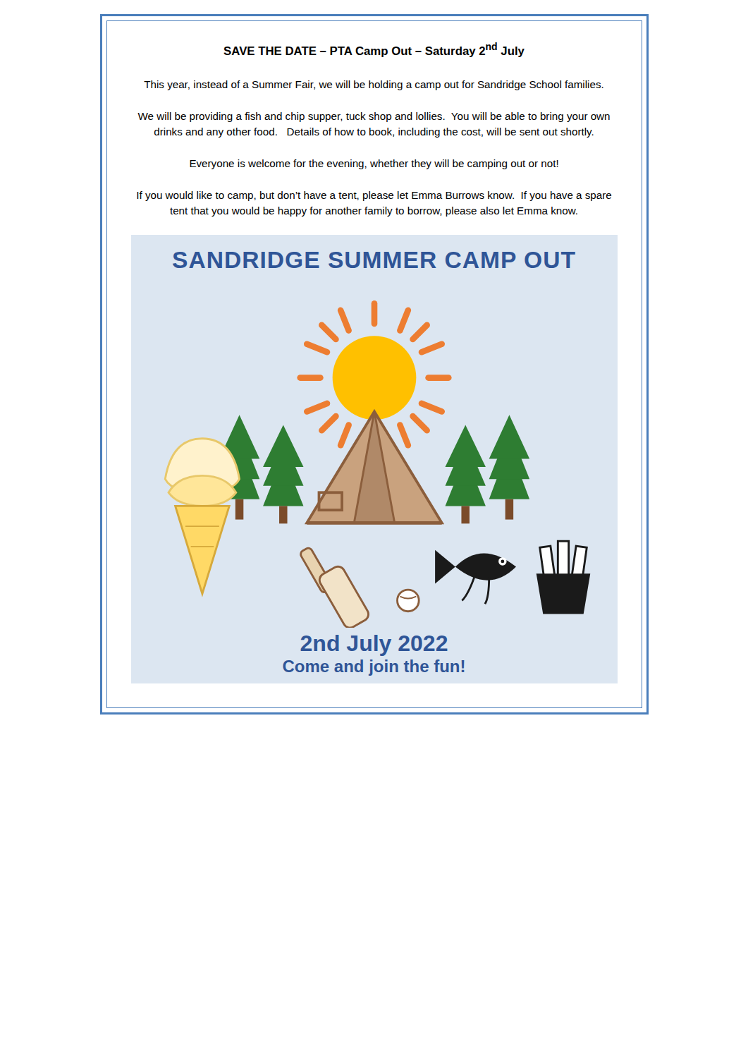SAVE THE DATE – PTA Camp Out – Saturday 2nd July
This year, instead of a Summer Fair, we will be holding a camp out for Sandridge School families.
We will be providing a fish and chip supper, tuck shop and lollies. You will be able to bring your own drinks and any other food. Details of how to book, including the cost, will be sent out shortly.
Everyone is welcome for the evening, whether they will be camping out or not!
If you would like to camp, but don’t have a tent, please let Emma Burrows know. If you have a spare tent that you would be happy for another family to borrow, please also let Emma know.
SANDRIDGE SUMMER CAMP OUT
2nd July 2022
Come and join the fun!